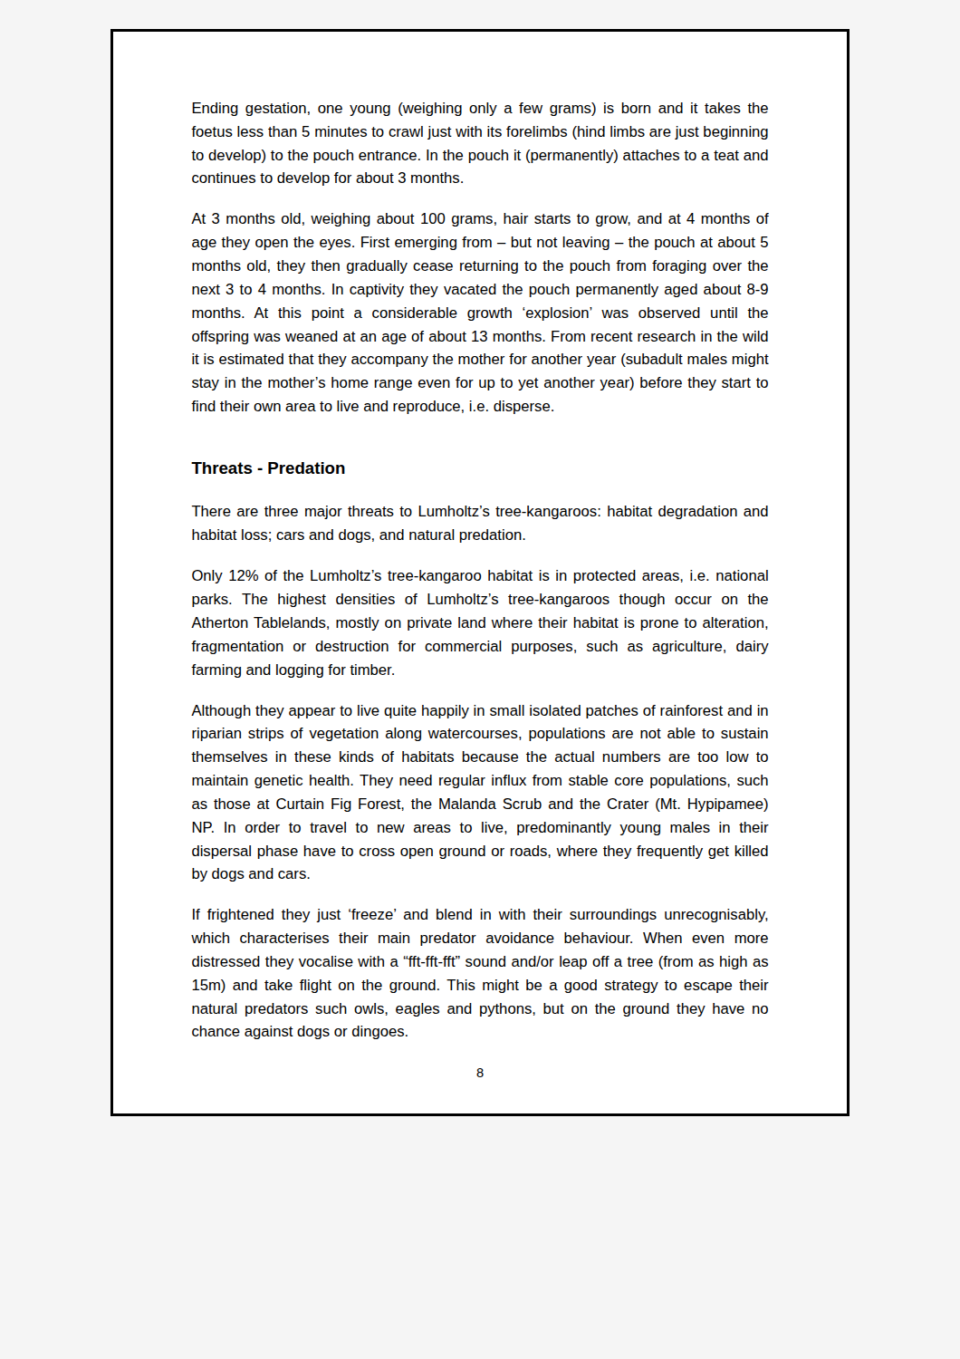Ending gestation, one young (weighing only a few grams) is born and it takes the foetus less than 5 minutes to crawl just with its forelimbs (hind limbs are just beginning to develop) to the pouch entrance. In the pouch it (permanently) attaches to a teat and continues to develop for about 3 months.
At 3 months old, weighing about 100 grams, hair starts to grow, and at 4 months of age they open the eyes. First emerging from – but not leaving – the pouch at about 5 months old, they then gradually cease returning to the pouch from foraging over the next 3 to 4 months. In captivity they vacated the pouch permanently aged about 8-9 months. At this point a considerable growth ‘explosion’ was observed until the offspring was weaned at an age of about 13 months. From recent research in the wild it is estimated that they accompany the mother for another year (subadult males might stay in the mother’s home range even for up to yet another year) before they start to find their own area to live and reproduce, i.e. disperse.
Threats - Predation
There are three major threats to Lumholtz’s tree-kangaroos: habitat degradation and habitat loss; cars and dogs, and natural predation.
Only 12% of the Lumholtz’s tree-kangaroo habitat is in protected areas, i.e. national parks. The highest densities of Lumholtz’s tree-kangaroos though occur on the Atherton Tablelands, mostly on private land where their habitat is prone to alteration, fragmentation or destruction for commercial purposes, such as agriculture, dairy farming and logging for timber.
Although they appear to live quite happily in small isolated patches of rainforest and in riparian strips of vegetation along watercourses, populations are not able to sustain themselves in these kinds of habitats because the actual numbers are too low to maintain genetic health. They need regular influx from stable core populations, such as those at Curtain Fig Forest, the Malanda Scrub and the Crater (Mt. Hypipamee) NP. In order to travel to new areas to live, predominantly young males in their dispersal phase have to cross open ground or roads, where they frequently get killed by dogs and cars.
If frightened they just ‘freeze’ and blend in with their surroundings unrecognisably, which characterises their main predator avoidance behaviour. When even more distressed they vocalise with a “fft-fft-fft” sound and/or leap off a tree (from as high as 15m) and take flight on the ground. This might be a good strategy to escape their natural predators such owls, eagles and pythons, but on the ground they have no chance against dogs or dingoes.
8